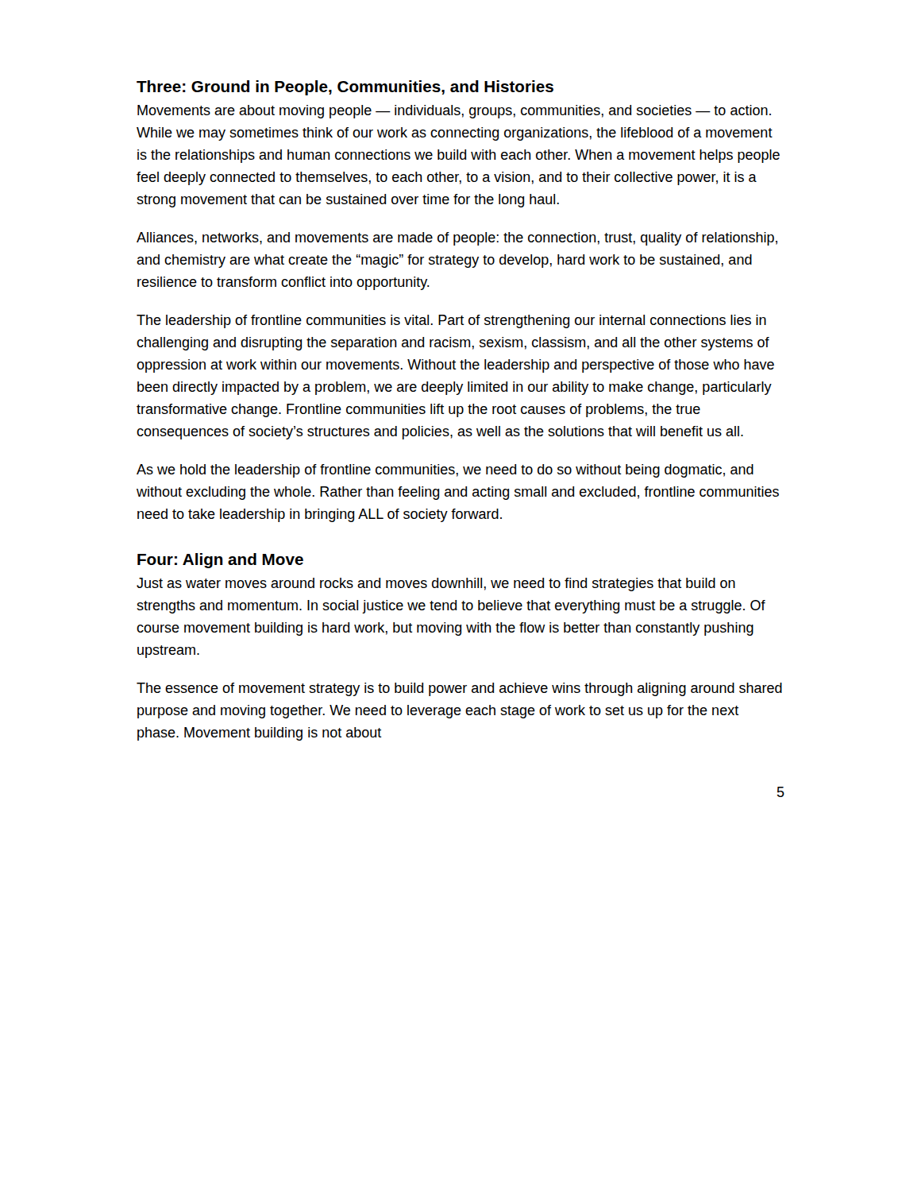Three: Ground in People, Communities, and Histories
Movements are about moving people — individuals, groups, communities, and societies — to action. While we may sometimes think of our work as connecting organizations, the lifeblood of a movement is the relationships and human connections we build with each other. When a movement helps people feel deeply connected to themselves, to each other, to a vision, and to their collective power, it is a strong movement that can be sustained over time for the long haul.
Alliances, networks, and movements are made of people: the connection, trust, quality of relationship, and chemistry are what create the “magic” for strategy to develop, hard work to be sustained, and resilience to transform conflict into opportunity.
The leadership of frontline communities is vital. Part of strengthening our internal connections lies in challenging and disrupting the separation and racism, sexism, classism, and all the other systems of oppression at work within our movements. Without the leadership and perspective of those who have been directly impacted by a problem, we are deeply limited in our ability to make change, particularly transformative change. Frontline communities lift up the root causes of problems, the true consequences of society’s structures and policies, as well as the solutions that will benefit us all.
As we hold the leadership of frontline communities, we need to do so without being dogmatic, and without excluding the whole. Rather than feeling and acting small and excluded, frontline communities need to take leadership in bringing ALL of society forward.
Four: Align and Move
Just as water moves around rocks and moves downhill, we need to find strategies that build on strengths and momentum. In social justice we tend to believe that everything must be a struggle. Of course movement building is hard work, but moving with the flow is better than constantly pushing upstream.
The essence of movement strategy is to build power and achieve wins through aligning around shared purpose and moving together. We need to leverage each stage of work to set us up for the next phase. Movement building is not about
5